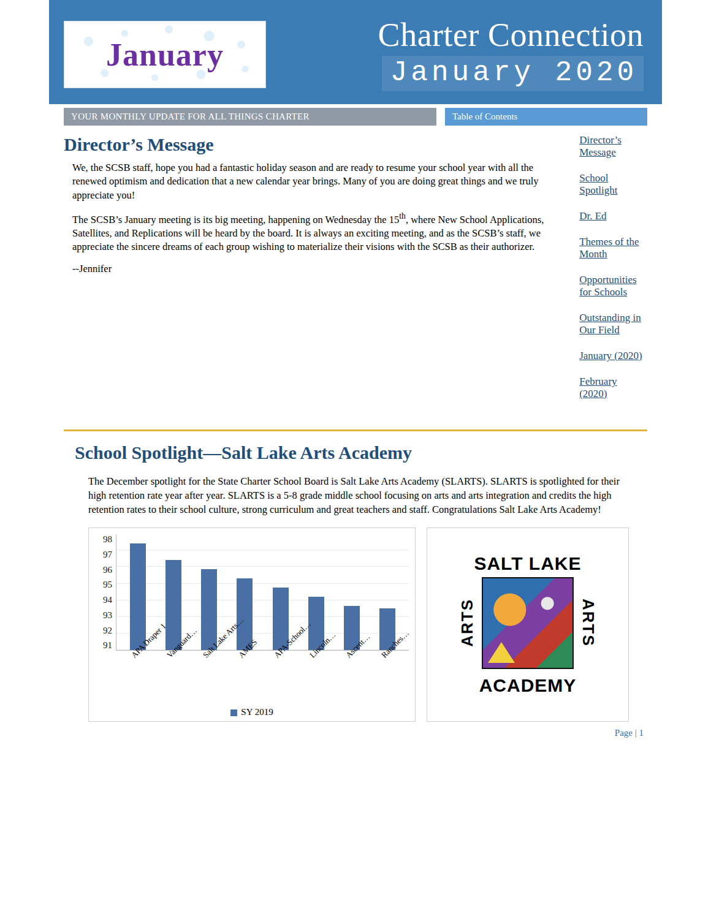January
Charter Connection
January 2020
YOUR MONTHLY UPDATE FOR ALL THINGS CHARTER
Table of Contents
Director’s Message
We, the SCSB staff, hope you had a fantastic holiday season and are ready to resume your school year with all the renewed optimism and dedication that a new calendar year brings. Many of you are doing great things and we truly appreciate you!
The SCSB’s January meeting is its big meeting, happening on Wednesday the 15th, where New School Applications, Satellites, and Replications will be heard by the board. It is always an exciting meeting, and as the SCSB’s staff, we appreciate the sincere dreams of each group wishing to materialize their visions with the SCSB as their authorizer.
--Jennifer
Director’s Message
School Spotlight
Dr. Ed
Themes of the Month
Opportunities for Schools
Outstanding in Our Field
January (2020)
February (2020)
School Spotlight—Salt Lake Arts Academy
The December spotlight for the State Charter School Board is Salt Lake Arts Academy (SLARTS). SLARTS is spotlighted for their high retention rate year after year. SLARTS is a 5-8 grade middle school focusing on arts and arts integration and credits the high retention rates to their school culture, strong curriculum and great teachers and staff. Congratulations Salt Lake Arts Academy!
98
97
96
95
94
93
92
91
APA Draper 1 Vanguard… Salt Lake Arts… AMES APA-School… Lincoln… Ascent… Ranches…
SY 2019
SALT LAKE
ARTS
ARTS
ACADEMY
Page | 1